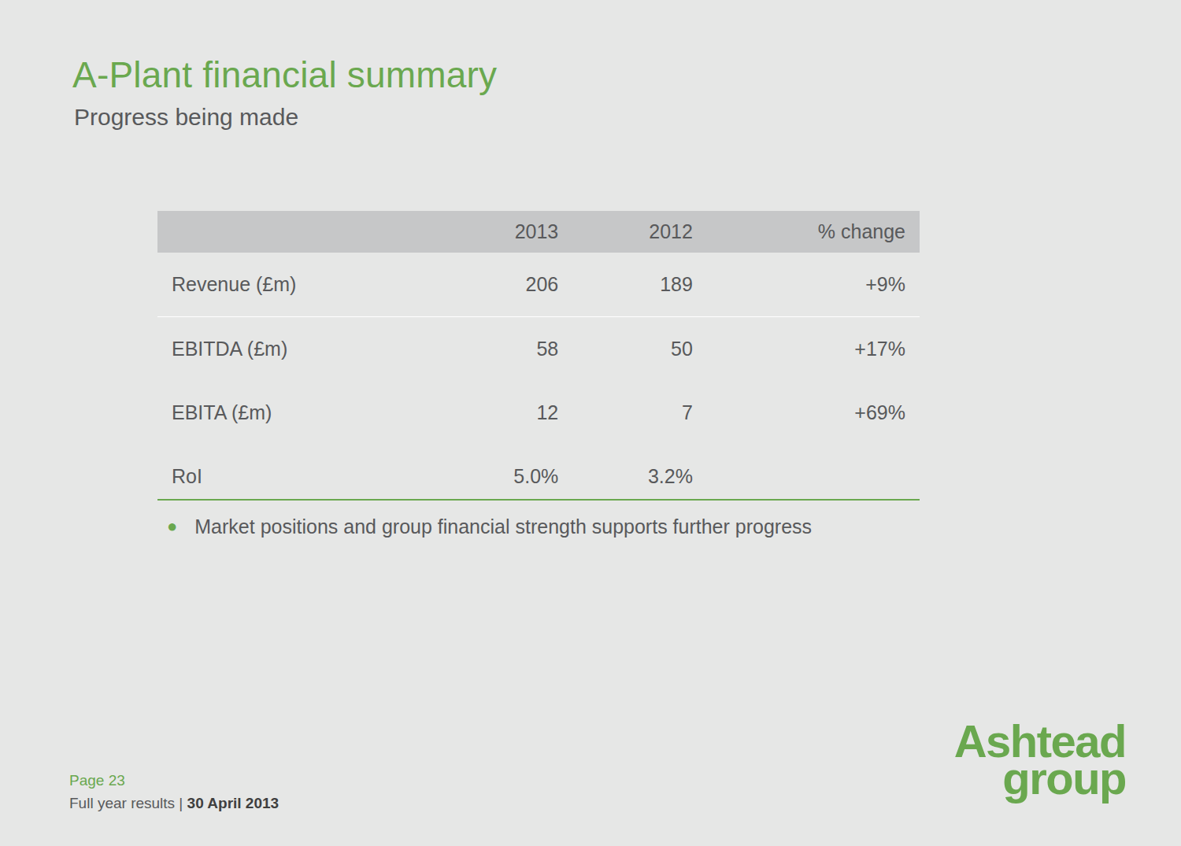A-Plant financial summary
Progress being made
| | 2013 | 2012 | % change |
| --- | --- | --- | --- |
| Revenue (£m) | 206 | 189 | +9% |
| EBITDA (£m) | 58 | 50 | +17% |
| EBITA (£m) | 12 | 7 | +69% |
| RoI | 5.0% | 3.2% | |
● Market positions and group financial strength supports further progress
Ashtead
group
Page 23
Full year results | 30 April 2013